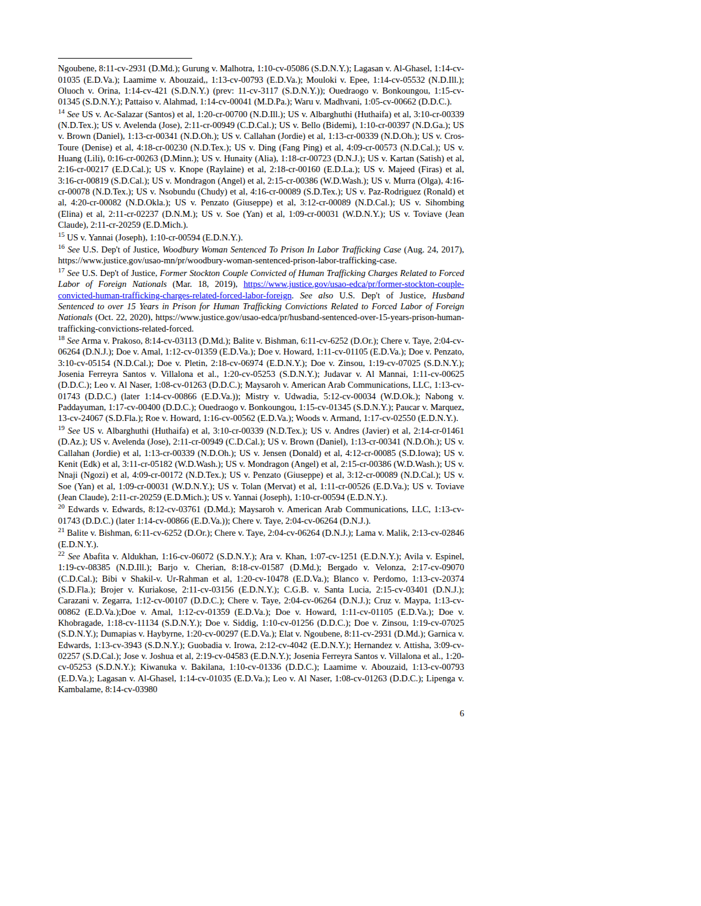Ngoubene, 8:11-cv-2931 (D.Md.); Gurung v. Malhotra, 1:10-cv-05086 (S.D.N.Y.); Lagasan v. Al-Ghasel, 1:14-cv-01035 (E.D.Va.); Laamime v. Abouzaid,, 1:13-cv-00793 (E.D.Va.); Mouloki v. Epee, 1:14-cv-05532 (N.D.Ill.); Oluoch v. Orina, 1:14-cv-421 (S.D.N.Y.) (prev: 11-cv-3117 (S.D.N.Y.)); Ouedraogo v. Bonkoungou, 1:15-cv-01345 (S.D.N.Y.); Pattaiso v. Alahmad, 1:14-cv-00041 (M.D.Pa.); Waru v. Madhvani, 1:05-cv-00662 (D.D.C.).
14 See US v. Ac-Salazar (Santos) et al, 1:20-cr-00700 (N.D.Ill.); US v. Albarghuthi (Huthaifa) et al, 3:10-cr-00339 (N.D.Tex.); US v. Avelenda (Jose), 2:11-cr-00949 (C.D.Cal.); US v. Bello (Bidemi), 1:10-cr-00397 (N.D.Ga.); US v. Brown (Daniel), 1:13-cr-00341 (N.D.Oh.); US v. Callahan (Jordie) et al, 1:13-cr-00339 (N.D.Oh.); US v. Cros-Toure (Denise) et al, 4:18-cr-00230 (N.D.Tex.); US v. Ding (Fang Ping) et al, 4:09-cr-00573 (N.D.Cal.); US v. Huang (Lili), 0:16-cr-00263 (D.Minn.); US v. Hunaity (Alia), 1:18-cr-00723 (D.N.J.); US v. Kartan (Satish) et al, 2:16-cr-00217 (E.D.Cal.); US v. Knope (Raylaine) et al, 2:18-cr-00160 (E.D.La.); US v. Majeed (Firas) et al, 3:16-cr-00819 (S.D.Cal.); US v. Mondragon (Angel) et al, 2:15-cr-00386 (W.D.Wash.); US v. Murra (Olga), 4:16-cr-00078 (N.D.Tex.); US v. Nsobundu (Chudy) et al, 4:16-cr-00089 (S.D.Tex.); US v. Paz-Rodriguez (Ronald) et al, 4:20-cr-00082 (N.D.Okla.); US v. Penzato (Giuseppe) et al, 3:12-cr-00089 (N.D.Cal.); US v. Sihombing (Elina) et al, 2:11-cr-02237 (D.N.M.); US v. Soe (Yan) et al, 1:09-cr-00031 (W.D.N.Y.); US v. Toviave (Jean Claude), 2:11-cr-20259 (E.D.Mich.).
15 US v. Yannai (Joseph), 1:10-cr-00594 (E.D.N.Y.).
16 See U.S. Dep't of Justice, Woodbury Woman Sentenced To Prison In Labor Trafficking Case (Aug. 24, 2017), https://www.justice.gov/usao-mn/pr/woodbury-woman-sentenced-prison-labor-trafficking-case.
17 See U.S. Dep't of Justice, Former Stockton Couple Convicted of Human Trafficking Charges Related to Forced Labor of Foreign Nationals (Mar. 18, 2019), https://www.justice.gov/usao-edca/pr/former-stockton-couple-convicted-human-trafficking-charges-related-forced-labor-foreign. See also U.S. Dep't of Justice, Husband Sentenced to over 15 Years in Prison for Human Trafficking Convictions Related to Forced Labor of Foreign Nationals (Oct. 22, 2020), https://www.justice.gov/usao-edca/pr/husband-sentenced-over-15-years-prison-human-trafficking-convictions-related-forced.
18 See Arma v. Prakoso, 8:14-cv-03113 (D.Md.); Balite v. Bishman, 6:11-cv-6252 (D.Or.); Chere v. Taye, 2:04-cv-06264 (D.N.J.); Doe v. Amal, 1:12-cv-01359 (E.D.Va.); Doe v. Howard, 1:11-cv-01105 (E.D.Va.); Doe v. Penzato, 3:10-cv-05154 (N.D.Cal.); Doe v. Pletin, 2:18-cv-06974 (E.D.N.Y.); Doe v. Zinsou, 1:19-cv-07025 (S.D.N.Y.); Josenia Ferreyra Santos v. Villalona et al., 1:20-cv-05253 (S.D.N.Y.); Judavar v. Al Mannai, 1:11-cv-00625 (D.D.C.); Leo v. Al Naser, 1:08-cv-01263 (D.D.C.); Maysaroh v. American Arab Communications, LLC, 1:13-cv-01743 (D.D.C.) (later 1:14-cv-00866 (E.D.Va.)); Mistry v. Udwadia, 5:12-cv-00034 (W.D.Ok.); Nabong v. Paddayuman, 1:17-cv-00400 (D.D.C.); Ouedraogo v. Bonkoungou, 1:15-cv-01345 (S.D.N.Y.); Paucar v. Marquez, 13-cv-24067 (S.D.Fla.); Roe v. Howard, 1:16-cv-00562 (E.D.Va.); Woods v. Armand, 1:17-cv-02550 (E.D.N.Y.).
19 See US v. Albarghuthi (Huthaifa) et al, 3:10-cr-00339 (N.D.Tex.); US v. Andres (Javier) et al, 2:14-cr-01461 (D.Az.); US v. Avelenda (Jose), 2:11-cr-00949 (C.D.Cal.); US v. Brown (Daniel), 1:13-cr-00341 (N.D.Oh.); US v. Callahan (Jordie) et al, 1:13-cr-00339 (N.D.Oh.); US v. Jensen (Donald) et al, 4:12-cr-00085 (S.D.Iowa); US v. Kenit (Edk) et al, 3:11-cr-05182 (W.D.Wash.); US v. Mondragon (Angel) et al, 2:15-cr-00386 (W.D.Wash.); US v. Nnaji (Ngozi) et al, 4:09-cr-00172 (N.D.Tex.); US v. Penzato (Giuseppe) et al, 3:12-cr-00089 (N.D.Cal.); US v. Soe (Yan) et al, 1:09-cr-00031 (W.D.N.Y.); US v. Tolan (Mervat) et al, 1:11-cr-00526 (E.D.Va.); US v. Toviave (Jean Claude), 2:11-cr-20259 (E.D.Mich.); US v. Yannai (Joseph), 1:10-cr-00594 (E.D.N.Y.).
20 Edwards v. Edwards, 8:12-cv-03761 (D.Md.); Maysaroh v. American Arab Communications, LLC, 1:13-cv-01743 (D.D.C.) (later 1:14-cv-00866 (E.D.Va.)); Chere v. Taye, 2:04-cv-06264 (D.N.J.).
21 Balite v. Bishman, 6:11-cv-6252 (D.Or.); Chere v. Taye, 2:04-cv-06264 (D.N.J.); Lama v. Malik, 2:13-cv-02846 (E.D.N.Y.).
22 See Abafita v. Aldukhan, 1:16-cv-06072 (S.D.N.Y.); Ara v. Khan, 1:07-cv-1251 (E.D.N.Y.); Avila v. Espinel, 1:19-cv-08385 (N.D.Ill.); Barjo v. Cherian, 8:18-cv-01587 (D.Md.); Bergado v. Velonza, 2:17-cv-09070 (C.D.Cal.); Bibi v Shakil-v. Ur-Rahman et al, 1:20-cv-10478 (E.D.Va.); Blanco v. Perdomo, 1:13-cv-20374 (S.D.Fla.); Brojer v. Kuriakose, 2:11-cv-03156 (E.D.N.Y.); C.G.B. v. Santa Lucia, 2:15-cv-03401 (D.N.J.); Carazani v. Zegarra, 1:12-cv-00107 (D.D.C.); Chere v. Taye, 2:04-cv-06264 (D.N.J.); Cruz v. Maypa, 1:13-cv-00862 (E.D.Va.);Doe v. Amal, 1:12-cv-01359 (E.D.Va.); Doe v. Howard, 1:11-cv-01105 (E.D.Va.); Doe v. Khobragade, 1:18-cv-11134 (S.D.N.Y.); Doe v. Siddig, 1:10-cv-01256 (D.D.C.); Doe v. Zinsou, 1:19-cv-07025 (S.D.N.Y.); Dumapias v. Haybyrne, 1:20-cv-00297 (E.D.Va.); Elat v. Ngoubene, 8:11-cv-2931 (D.Md.); Garnica v. Edwards, 1:13-cv-3943 (S.D.N.Y.); Guobadia v. Irowa, 2:12-cv-4042 (E.D.N.Y.); Hernandez v. Attisha, 3:09-cv-02257 (S.D.Cal.); Jose v. Joshua et al, 2:19-cv-04583 (E.D.N.Y.); Josenia Ferreyra Santos v. Villalona et al., 1:20-cv-05253 (S.D.N.Y.); Kiwanuka v. Bakilana, 1:10-cv-01336 (D.D.C.); Laamime v. Abouzaid, 1:13-cv-00793 (E.D.Va.); Lagasan v. Al-Ghasel, 1:14-cv-01035 (E.D.Va.); Leo v. Al Naser, 1:08-cv-01263 (D.D.C.); Lipenga v. Kambalame, 8:14-cv-03980
6